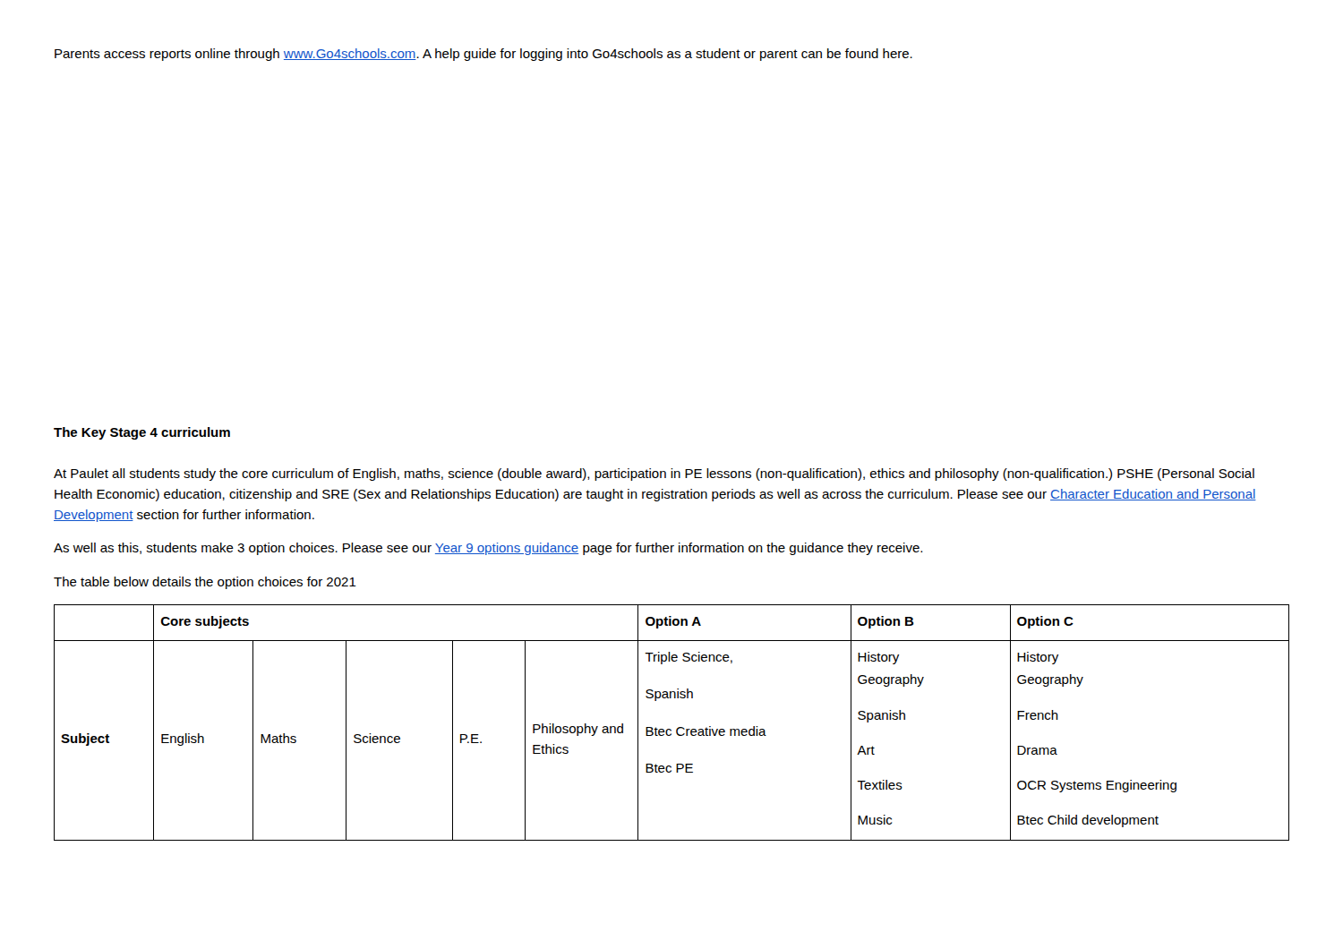Parents access reports online through www.Go4schools.com. A help guide for logging into Go4schools as a student or parent can be found here.
The Key Stage 4 curriculum
At Paulet all students study the core curriculum of English, maths, science (double award), participation in PE lessons (non-qualification), ethics and philosophy (non-qualification.) PSHE (Personal Social Health Economic) education, citizenship and SRE (Sex and Relationships Education) are taught in registration periods as well as across the curriculum. Please see our Character Education and Personal Development section for further information.
As well as this, students make 3 option choices. Please see our Year 9 options guidance page for further information on the guidance they receive.
The table below details the option choices for 2021
| | Core subjects | Option A | Option B | Option C |
| --- | --- | --- | --- | --- |
| Subject | English | Maths | Science | P.E. | Philosophy and Ethics | Triple Science, Spanish Btec Creative media Btec PE | History Geography Spanish Art Textiles Music | History Geography French Drama OCR Systems Engineering Btec Child development |